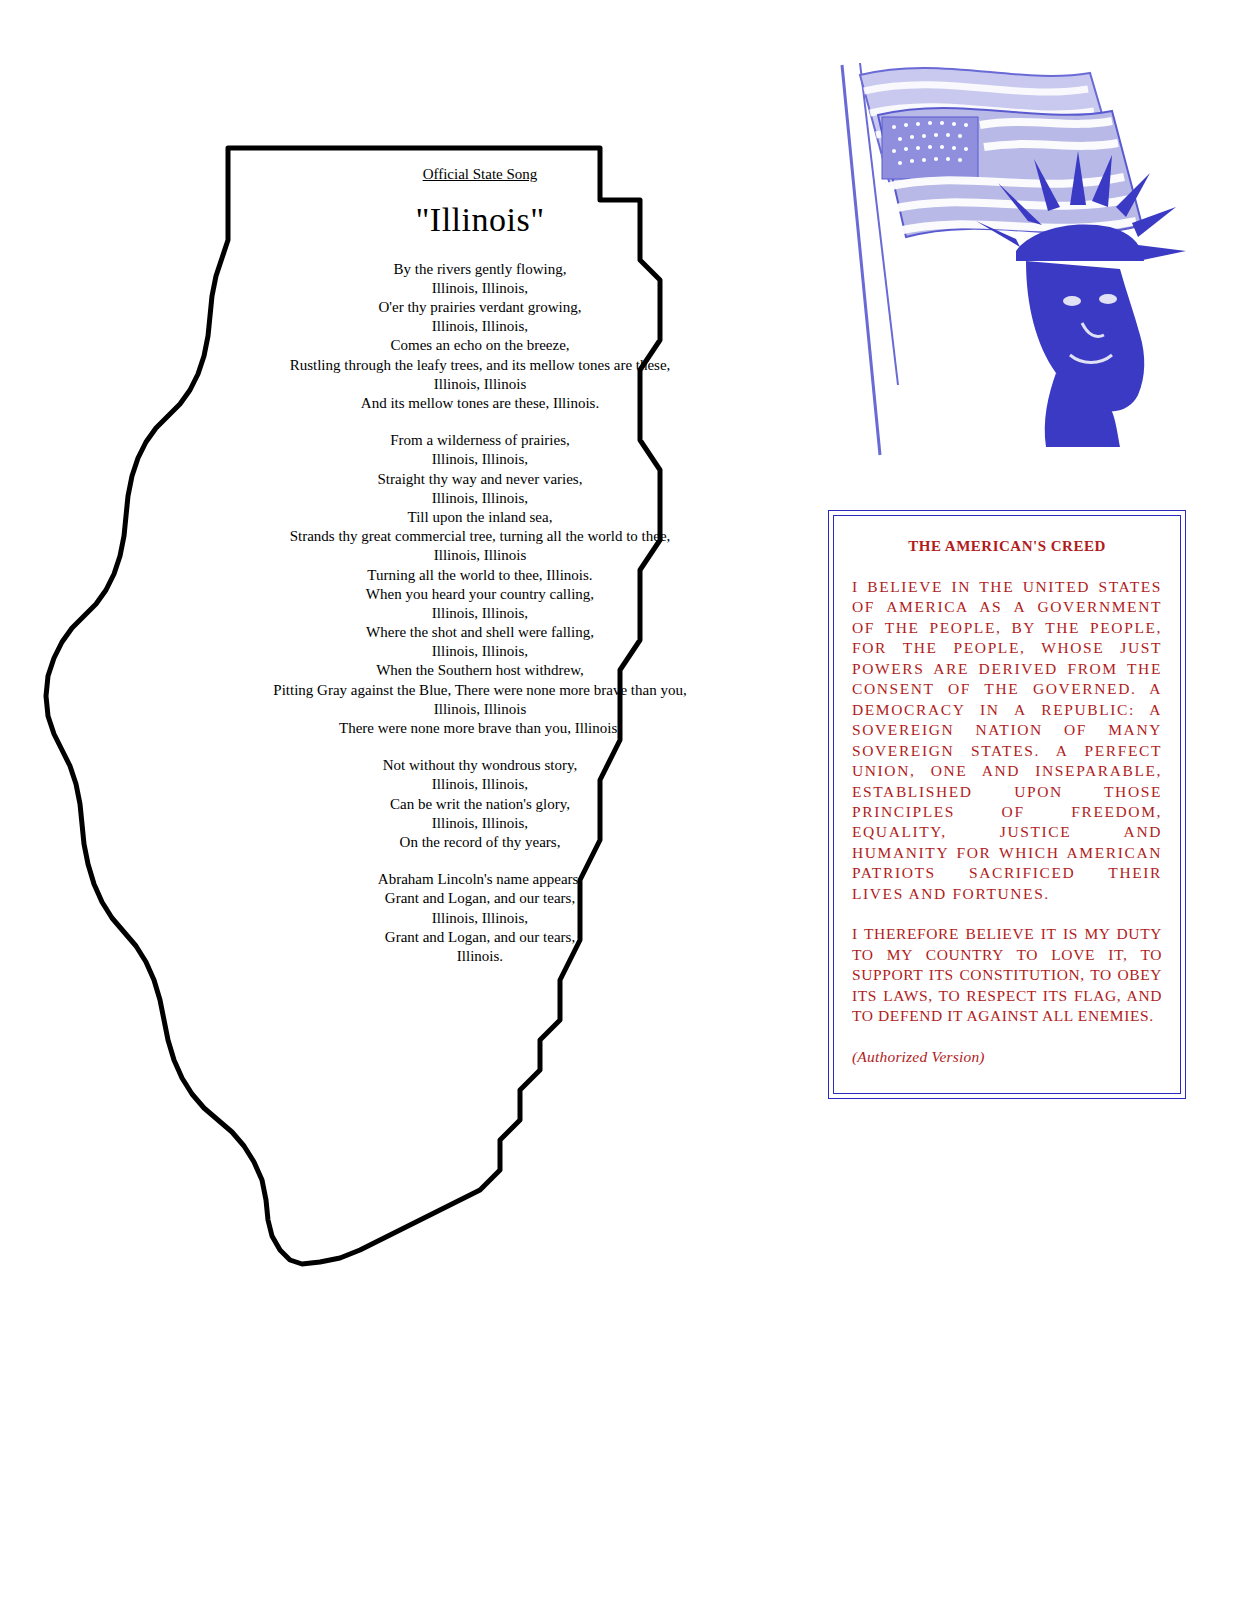Illinois state outline
Official State Song
"Illinois"
By the rivers gently flowing,
Illinois, Illinois,
O'er thy prairies verdant growing,
Illinois, Illinois,
Comes an echo on the breeze,
Rustling through the leafy trees, and its mellow tones are these,
Illinois, Illinois
And its mellow tones are these, Illinois.
From a wilderness of prairies,
Illinois, Illinois,
Straight thy way and never varies,
Illinois, Illinois,
Till upon the inland sea,
Strands thy great commercial tree, turning all the world to thee,
Illinois, Illinois
Turning all the world to thee, Illinois.
When you heard your country calling,
Illinois, Illinois,
Where the shot and shell were falling,
Illinois, Illinois,
When the Southern host withdrew,
Pitting Gray against the Blue, There were none more brave than you,
Illinois, Illinois
There were none more brave than you, Illinois.
Not without thy wondrous story,
Illinois, Illinois,
Can be writ the nation's glory,
Illinois, Illinois,
On the record of thy years,
Abraham Lincoln's name appears,
Grant and Logan, and our tears,
Illinois, Illinois,
Grant and Logan, and our tears,
Illinois.
American flags and Statue of Liberty head
THE AMERICAN'S CREED
I BELIEVE IN THE UNITED STATES OF AMERICA AS A GOVERNMENT OF THE PEOPLE, BY THE PEOPLE, FOR THE PEOPLE, WHOSE JUST POWERS ARE DERIVED FROM THE CONSENT OF THE GOVERNED. A DEMOCRACY IN A REPUBLIC: A SOVEREIGN NATION OF MANY SOVEREIGN STATES. A PERFECT UNION, ONE AND INSEPARABLE, ESTABLISHED UPON THOSE PRINCIPLES OF FREEDOM, EQUALITY, JUSTICE AND HUMANITY FOR WHICH AMERICAN PATRIOTS SACRIFICED THEIR LIVES AND FORTUNES.
I THEREFORE BELIEVE IT IS MY DUTY TO MY COUNTRY TO LOVE IT, TO SUPPORT ITS CONSTITUTION, TO OBEY ITS LAWS, TO RESPECT ITS FLAG, AND TO DEFEND IT AGAINST ALL ENEMIES.
(Authorized Version)